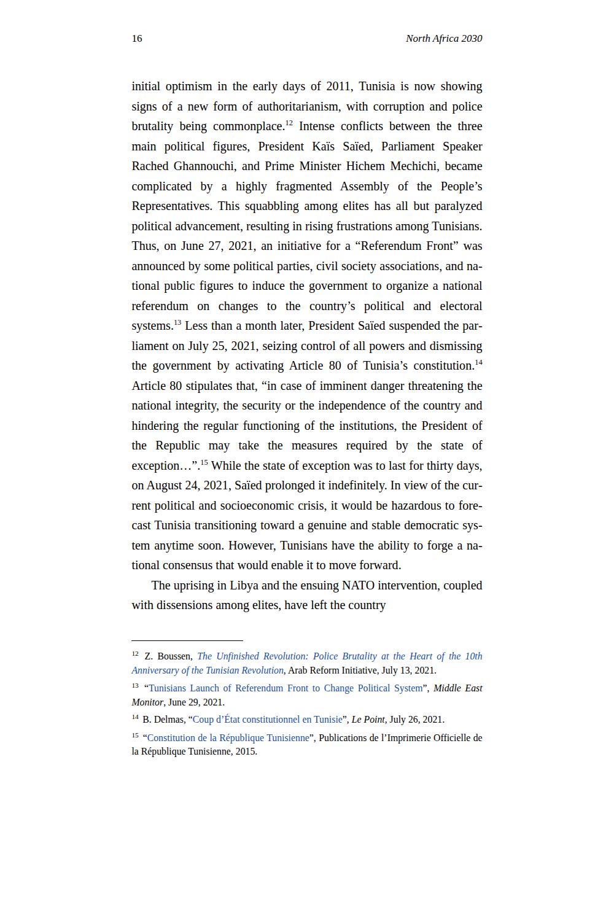16 North Africa 2030
initial optimism in the early days of 2011, Tunisia is now showing signs of a new form of authoritarianism, with corruption and police brutality being commonplace.12 Intense conflicts between the three main political figures, President Kaïs Saïed, Parliament Speaker Rached Ghannouchi, and Prime Minister Hichem Mechichi, became complicated by a highly fragmented Assembly of the People’s Representatives. This squabbling among elites has all but paralyzed political advancement, resulting in rising frustrations among Tunisians. Thus, on June 27, 2021, an initiative for a “Referendum Front” was announced by some political parties, civil society associations, and national public figures to induce the government to organize a national referendum on changes to the country’s political and electoral systems.13 Less than a month later, President Saïed suspended the parliament on July 25, 2021, seizing control of all powers and dismissing the government by activating Article 80 of Tunisia’s constitution.14 Article 80 stipulates that, “in case of imminent danger threatening the national integrity, the security or the independence of the country and hindering the regular functioning of the institutions, the President of the Republic may take the measures required by the state of exception…”.15 While the state of exception was to last for thirty days, on August 24, 2021, Saïed prolonged it indefinitely. In view of the current political and socioeconomic crisis, it would be hazardous to forecast Tunisia transitioning toward a genuine and stable democratic system anytime soon. However, Tunisians have the ability to forge a national consensus that would enable it to move forward.
The uprising in Libya and the ensuing NATO intervention, coupled with dissensions among elites, have left the country
12 Z. Boussen, The Unfinished Revolution: Police Brutality at the Heart of the 10th Anniversary of the Tunisian Revolution, Arab Reform Initiative, July 13, 2021.
13 “Tunisians Launch of Referendum Front to Change Political System”, Middle East Monitor, June 29, 2021.
14 B. Delmas, “Coup d’État constitutionnel en Tunisie”, Le Point, July 26, 2021.
15 “Constitution de la République Tunisienne”, Publications de l’Imprimerie Officielle de la République Tunisienne, 2015.